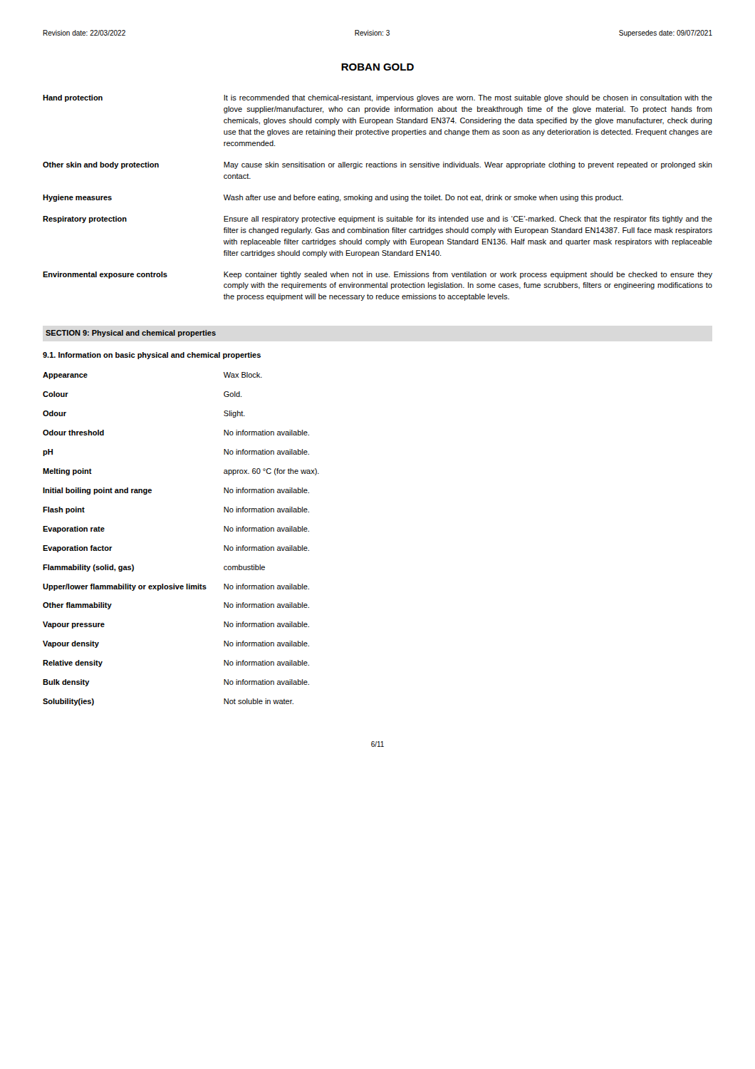Revision date: 22/03/2022 Revision: 3 Supersedes date: 09/07/2021
ROBAN GOLD
| Hand protection | It is recommended that chemical-resistant, impervious gloves are worn. The most suitable glove should be chosen in consultation with the glove supplier/manufacturer, who can provide information about the breakthrough time of the glove material. To protect hands from chemicals, gloves should comply with European Standard EN374. Considering the data specified by the glove manufacturer, check during use that the gloves are retaining their protective properties and change them as soon as any deterioration is detected. Frequent changes are recommended. |
| Other skin and body protection | May cause skin sensitisation or allergic reactions in sensitive individuals. Wear appropriate clothing to prevent repeated or prolonged skin contact. |
| Hygiene measures | Wash after use and before eating, smoking and using the toilet. Do not eat, drink or smoke when using this product. |
| Respiratory protection | Ensure all respiratory protective equipment is suitable for its intended use and is ‘CE’-marked. Check that the respirator fits tightly and the filter is changed regularly. Gas and combination filter cartridges should comply with European Standard EN14387. Full face mask respirators with replaceable filter cartridges should comply with European Standard EN136. Half mask and quarter mask respirators with replaceable filter cartridges should comply with European Standard EN140. |
| Environmental exposure controls | Keep container tightly sealed when not in use. Emissions from ventilation or work process equipment should be checked to ensure they comply with the requirements of environmental protection legislation. In some cases, fume scrubbers, filters or engineering modifications to the process equipment will be necessary to reduce emissions to acceptable levels. |
SECTION 9: Physical and chemical properties
9.1. Information on basic physical and chemical properties
| Appearance | Wax Block. |
| Colour | Gold. |
| Odour | Slight. |
| Odour threshold | No information available. |
| pH | No information available. |
| Melting point | approx. 60 °C (for the wax). |
| Initial boiling point and range | No information available. |
| Flash point | No information available. |
| Evaporation rate | No information available. |
| Evaporation factor | No information available. |
| Flammability (solid, gas) | combustible |
| Upper/lower flammability or explosive limits | No information available. |
| Other flammability | No information available. |
| Vapour pressure | No information available. |
| Vapour density | No information available. |
| Relative density | No information available. |
| Bulk density | No information available. |
| Solubility(ies) | Not soluble in water. |
6/11